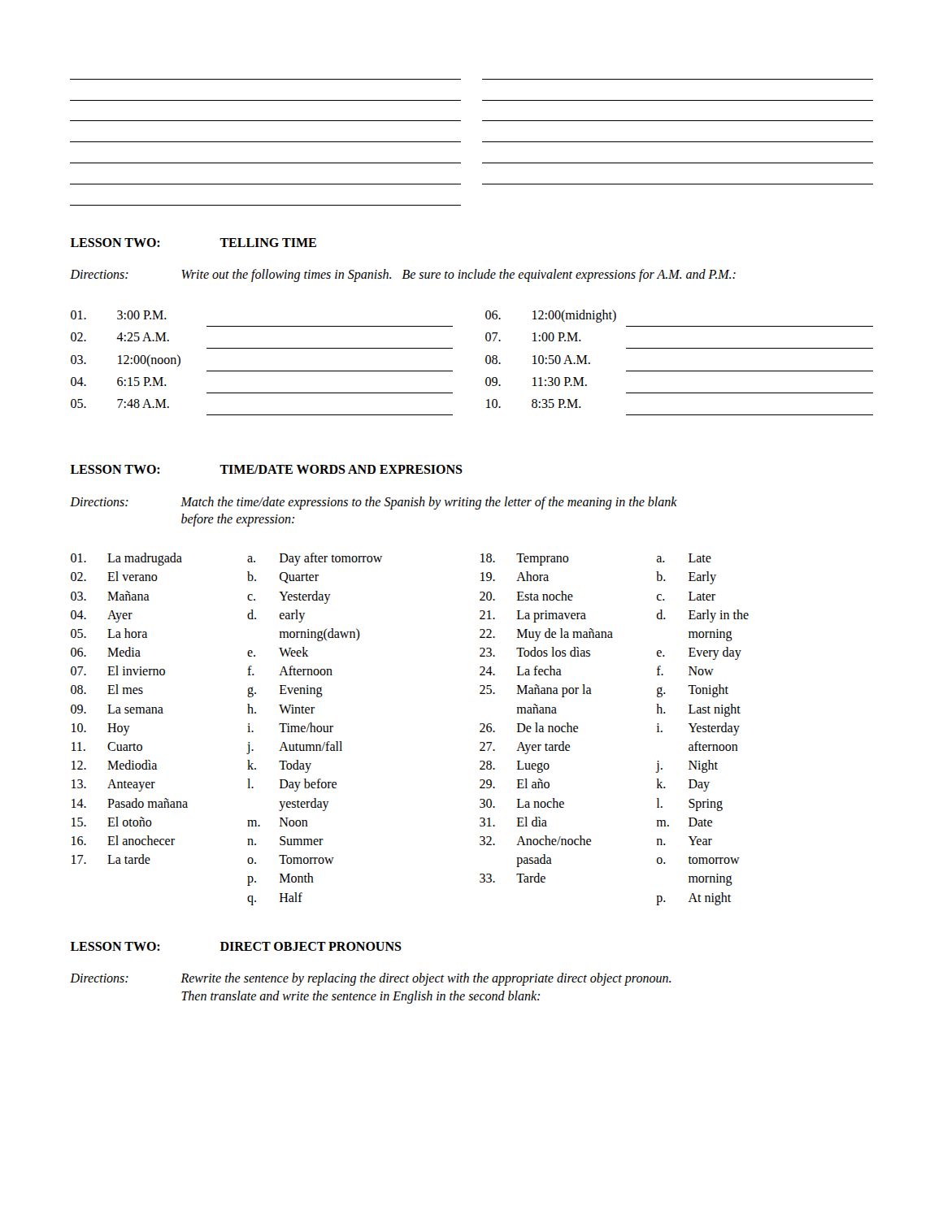LESSON TWO: TELLING TIME
Directions: Write out the following times in Spanish. Be sure to include the equivalent expressions for A.M. and P.M.:
| 01. | 3:00 P.M. | | | 06. | 12:00(midnight) | |
| 02. | 4:25 A.M. | | | 07. | 1:00 P.M. | |
| 03. | 12:00(noon) | | | 08. | 10:50 A.M. | |
| 04. | 6:15 P.M. | | | 09. | 11:30 P.M. | |
| 05. | 7:48 A.M. | | | 10. | 8:35 P.M. | |
LESSON TWO: TIME/DATE WORDS AND EXPRESIONS
Directions: Match the time/date expressions to the Spanish by writing the letter of the meaning in the blank before the expression:
| 01. | La madrugada | a. | Day after tomorrow |
| 02. | El verano | b. | Quarter |
| 03. | Mañana | c. | Yesterday |
| 04. | Ayer | d. | early |
| 05. | La hora | | morning(dawn) |
| 06. | Media | e. | Week |
| 07. | El invierno | f. | Afternoon |
| 08. | El mes | g. | Evening |
| 09. | La semana | h. | Winter |
| 10. | Hoy | i. | Time/hour |
| 11. | Cuarto | j. | Autumn/fall |
| 12. | Mediodìa | k. | Today |
| 13. | Anteayer | l. | Day before |
| 14. | Pasado mañana | | yesterday |
| 15. | El otoño | m. | Noon |
| 16. | El anochecer | n. | Summer |
| 17. | La tarde | o. | Tomorrow |
| | | p. | Month |
| | | q. | Half |
| 18. | Temprano | a. | Late |
| 19. | Ahora | b. | Early |
| 20. | Esta noche | c. | Later |
| 21. | La primavera | d. | Early in the |
| 22. | Muy de la mañana | | morning |
| 23. | Todos los dìas | e. | Every day |
| 24. | La fecha | f. | Now |
| 25. | Mañana por la | g. | Tonight |
| | mañana | h. | Last night |
| 26. | De la noche | i. | Yesterday |
| 27. | Ayer tarde | | afternoon |
| 28. | Luego | j. | Night |
| 29. | El año | k. | Day |
| 30. | La noche | l. | Spring |
| 31. | El dìa | m. | Date |
| 32. | Anoche/noche | n. | Year |
| | pasada | o. | tomorrow |
| 33. | Tarde | | morning |
| | | p. | At night |
LESSON TWO: DIRECT OBJECT PRONOUNS
Directions: Rewrite the sentence by replacing the direct object with the appropriate direct object pronoun. Then translate and write the sentence in English in the second blank: